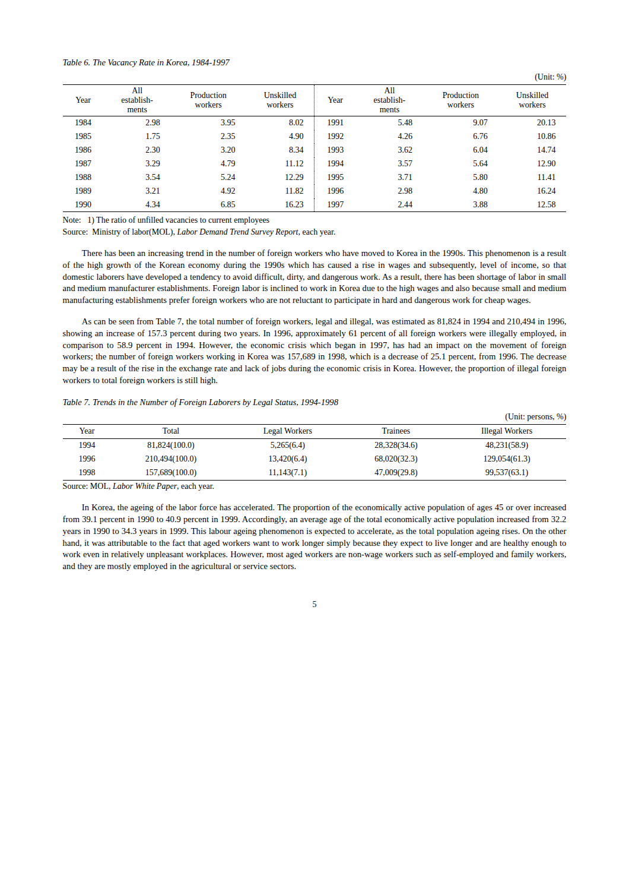Table 6. The Vacancy Rate in Korea, 1984-1997
(Unit: %)
| Year | All establish- ments | Production workers | Unskilled workers | Year | All establish- ments | Production workers | Unskilled workers |
| --- | --- | --- | --- | --- | --- | --- | --- |
| 1984 | 2.98 | 3.95 | 8.02 | 1991 | 5.48 | 9.07 | 20.13 |
| 1985 | 1.75 | 2.35 | 4.90 | 1992 | 4.26 | 6.76 | 10.86 |
| 1986 | 2.30 | 3.20 | 8.34 | 1993 | 3.62 | 6.04 | 14.74 |
| 1987 | 3.29 | 4.79 | 11.12 | 1994 | 3.57 | 5.64 | 12.90 |
| 1988 | 3.54 | 5.24 | 12.29 | 1995 | 3.71 | 5.80 | 11.41 |
| 1989 | 3.21 | 4.92 | 11.82 | 1996 | 2.98 | 4.80 | 16.24 |
| 1990 | 4.34 | 6.85 | 16.23 | 1997 | 2.44 | 3.88 | 12.58 |
Note: 1) The ratio of unfilled vacancies to current employees
Source: Ministry of labor(MOL), Labor Demand Trend Survey Report, each year.
There has been an increasing trend in the number of foreign workers who have moved to Korea in the 1990s. This phenomenon is a result of the high growth of the Korean economy during the 1990s which has caused a rise in wages and subsequently, level of income, so that domestic laborers have developed a tendency to avoid difficult, dirty, and dangerous work. As a result, there has been shortage of labor in small and medium manufacturer establishments. Foreign labor is inclined to work in Korea due to the high wages and also because small and medium manufacturing establishments prefer foreign workers who are not reluctant to participate in hard and dangerous work for cheap wages.
As can be seen from Table 7, the total number of foreign workers, legal and illegal, was estimated as 81,824 in 1994 and 210,494 in 1996, showing an increase of 157.3 percent during two years. In 1996, approximately 61 percent of all foreign workers were illegally employed, in comparison to 58.9 percent in 1994. However, the economic crisis which began in 1997, has had an impact on the movement of foreign workers; the number of foreign workers working in Korea was 157,689 in 1998, which is a decrease of 25.1 percent, from 1996. The decrease may be a result of the rise in the exchange rate and lack of jobs during the economic crisis in Korea. However, the proportion of illegal foreign workers to total foreign workers is still high.
Table 7. Trends in the Number of Foreign Laborers by Legal Status, 1994-1998
(Unit: persons, %)
| Year | Total | Legal Workers | Trainees | Illegal Workers |
| --- | --- | --- | --- | --- |
| 1994 | 81,824(100.0) | 5,265(6.4) | 28,328(34.6) | 48,231(58.9) |
| 1996 | 210,494(100.0) | 13,420(6.4) | 68,020(32.3) | 129,054(61.3) |
| 1998 | 157,689(100.0) | 11,143(7.1) | 47,009(29.8) | 99,537(63.1) |
Source: MOL, Labor White Paper, each year.
In Korea, the ageing of the labor force has accelerated. The proportion of the economically active population of ages 45 or over increased from 39.1 percent in 1990 to 40.9 percent in 1999. Accordingly, an average age of the total economically active population increased from 32.2 years in 1990 to 34.3 years in 1999. This labour ageing phenomenon is expected to accelerate, as the total population ageing rises. On the other hand, it was attributable to the fact that aged workers want to work longer simply because they expect to live longer and are healthy enough to work even in relatively unpleasant workplaces. However, most aged workers are non-wage workers such as self-employed and family workers, and they are mostly employed in the agricultural or service sectors.
5